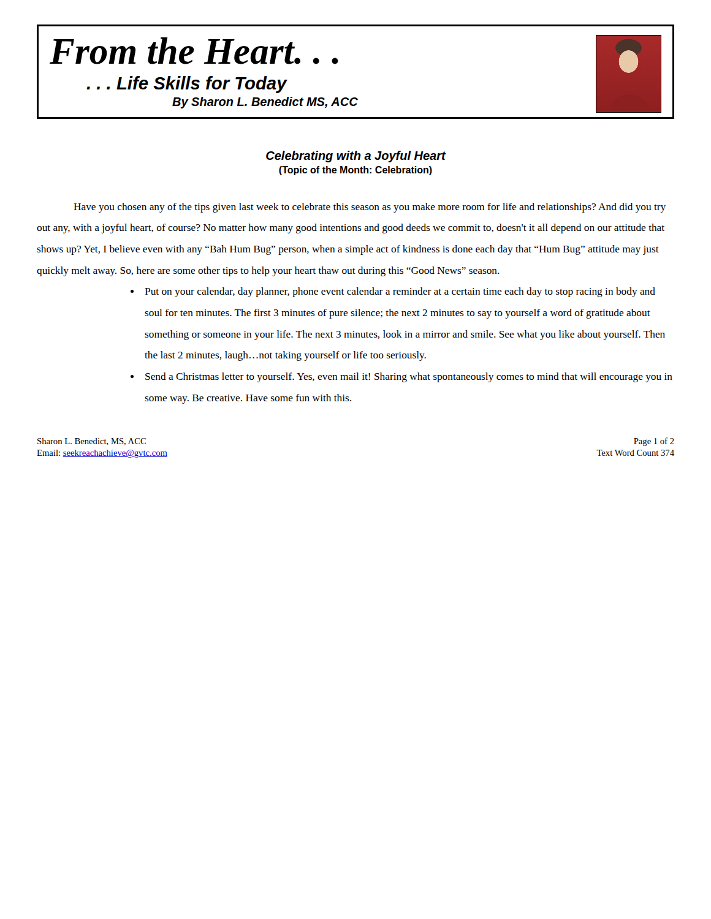From the Heart. . .
. . . Life Skills for Today
By Sharon L. Benedict MS, ACC
Celebrating with a Joyful Heart
(Topic of the Month: Celebration)
Have you chosen any of the tips given last week to celebrate this season as you make more room for life and relationships? And did you try out any, with a joyful heart, of course? No matter how many good intentions and good deeds we commit to, doesn't it all depend on our attitude that shows up? Yet, I believe even with any “Bah Hum Bug” person, when a simple act of kindness is done each day that “Hum Bug” attitude may just quickly melt away. So, here are some other tips to help your heart thaw out during this “Good News” season.
Put on your calendar, day planner, phone event calendar a reminder at a certain time each day to stop racing in body and soul for ten minutes. The first 3 minutes of pure silence; the next 2 minutes to say to yourself a word of gratitude about something or someone in your life. The next 3 minutes, look in a mirror and smile. See what you like about yourself. Then the last 2 minutes, laugh…not taking yourself or life too seriously.
Send a Christmas letter to yourself. Yes, even mail it! Sharing what spontaneously comes to mind that will encourage you in some way. Be creative. Have some fun with this.
Sharon L. Benedict, MS, ACC
Email: seekreachachieve@gvtc.com
Page 1 of 2
Text Word Count 374